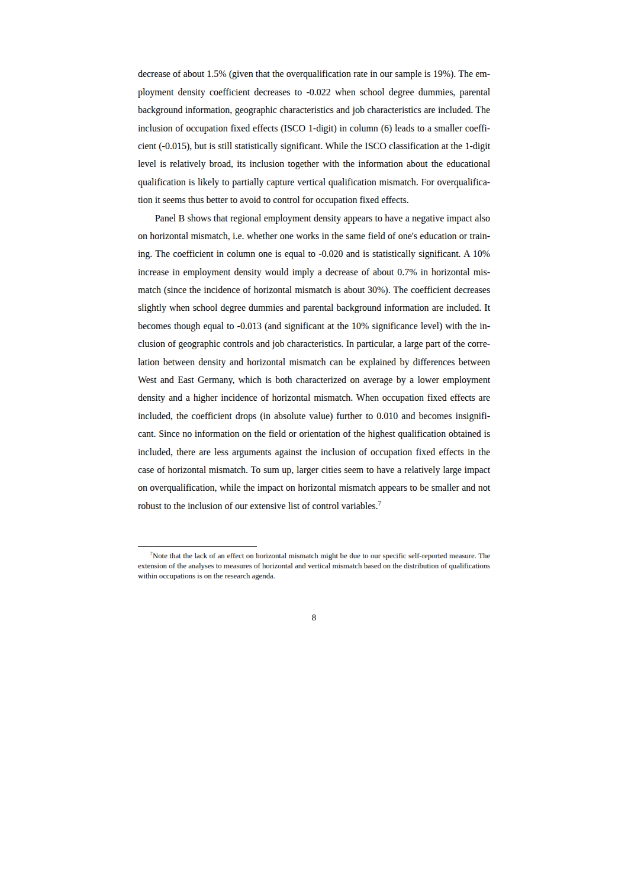decrease of about 1.5% (given that the overqualification rate in our sample is 19%). The employment density coefficient decreases to -0.022 when school degree dummies, parental background information, geographic characteristics and job characteristics are included. The inclusion of occupation fixed effects (ISCO 1-digit) in column (6) leads to a smaller coefficient (-0.015), but is still statistically significant. While the ISCO classification at the 1-digit level is relatively broad, its inclusion together with the information about the educational qualification is likely to partially capture vertical qualification mismatch. For overqualification it seems thus better to avoid to control for occupation fixed effects.
Panel B shows that regional employment density appears to have a negative impact also on horizontal mismatch, i.e. whether one works in the same field of one's education or training. The coefficient in column one is equal to -0.020 and is statistically significant. A 10% increase in employment density would imply a decrease of about 0.7% in horizontal mismatch (since the incidence of horizontal mismatch is about 30%). The coefficient decreases slightly when school degree dummies and parental background information are included. It becomes though equal to -0.013 (and significant at the 10% significance level) with the inclusion of geographic controls and job characteristics. In particular, a large part of the correlation between density and horizontal mismatch can be explained by differences between West and East Germany, which is both characterized on average by a lower employment density and a higher incidence of horizontal mismatch. When occupation fixed effects are included, the coefficient drops (in absolute value) further to 0.010 and becomes insignificant. Since no information on the field or orientation of the highest qualification obtained is included, there are less arguments against the inclusion of occupation fixed effects in the case of horizontal mismatch. To sum up, larger cities seem to have a relatively large impact on overqualification, while the impact on horizontal mismatch appears to be smaller and not robust to the inclusion of our extensive list of control variables.7
7Note that the lack of an effect on horizontal mismatch might be due to our specific self-reported measure. The extension of the analyses to measures of horizontal and vertical mismatch based on the distribution of qualifications within occupations is on the research agenda.
8